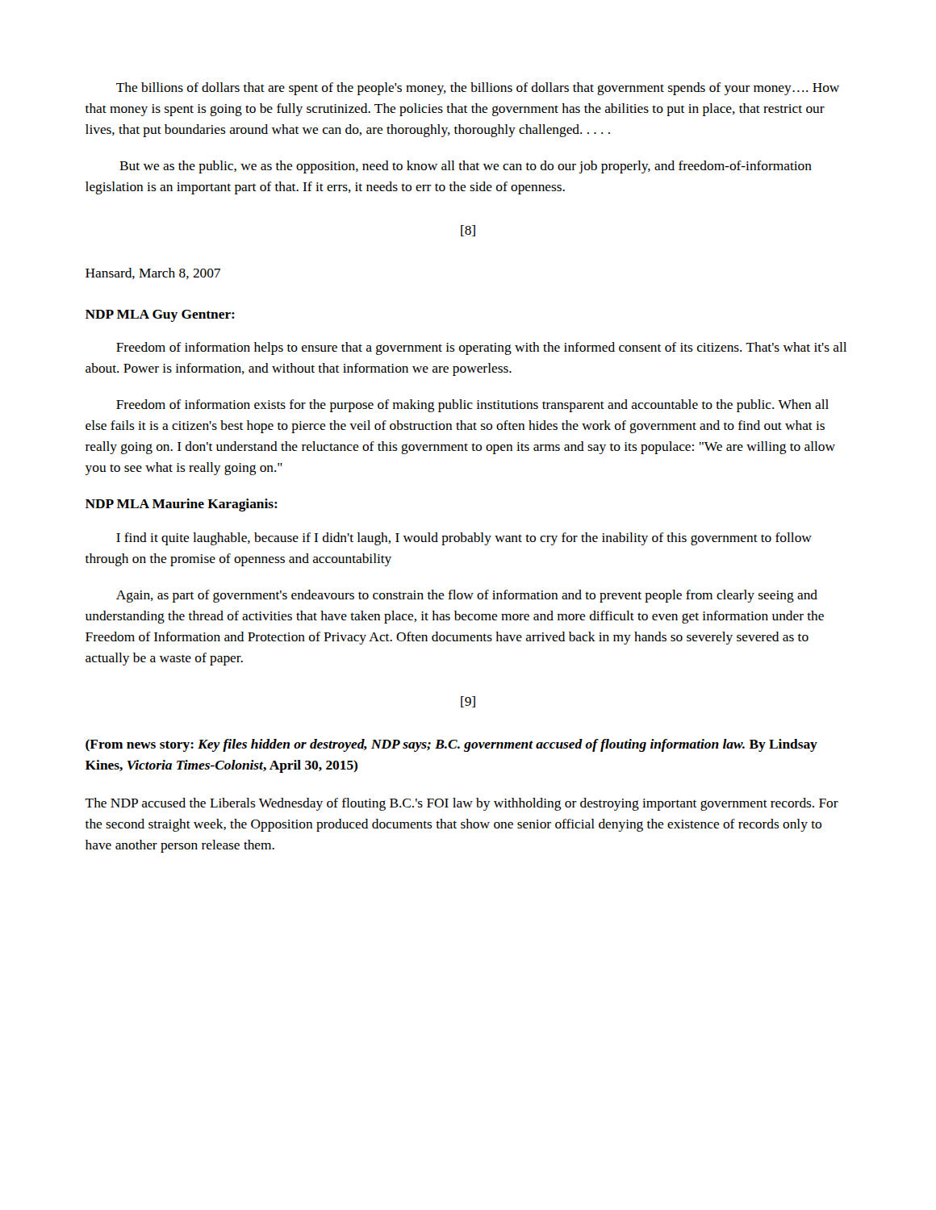The billions of dollars that are spent of the people's money, the billions of dollars that government spends of your money…. How that money is spent is going to be fully scrutinized. The policies that the government has the abilities to put in place, that restrict our lives, that put boundaries around what we can do, are thoroughly, thoroughly challenged. . . . .
But we as the public, we as the opposition, need to know all that we can to do our job properly, and freedom-of-information legislation is an important part of that. If it errs, it needs to err to the side of openness.
[8]
Hansard, March 8, 2007
NDP MLA Guy Gentner:
Freedom of information helps to ensure that a government is operating with the informed consent of its citizens. That's what it's all about. Power is information, and without that information we are powerless.
Freedom of information exists for the purpose of making public institutions transparent and accountable to the public. When all else fails it is a citizen's best hope to pierce the veil of obstruction that so often hides the work of government and to find out what is really going on. I don't understand the reluctance of this government to open its arms and say to its populace: "We are willing to allow you to see what is really going on."
NDP MLA Maurine Karagianis:
I find it quite laughable, because if I didn't laugh, I would probably want to cry for the inability of this government to follow through on the promise of openness and accountability
Again, as part of government's endeavours to constrain the flow of information and to prevent people from clearly seeing and understanding the thread of activities that have taken place, it has become more and more difficult to even get information under the Freedom of Information and Protection of Privacy Act. Often documents have arrived back in my hands so severely severed as to actually be a waste of paper.
[9]
(From news story: Key files hidden or destroyed, NDP says; B.C. government accused of flouting information law. By Lindsay Kines, Victoria Times-Colonist, April 30, 2015)
The NDP accused the Liberals Wednesday of flouting B.C.'s FOI law by withholding or destroying important government records. For the second straight week, the Opposition produced documents that show one senior official denying the existence of records only to have another person release them.